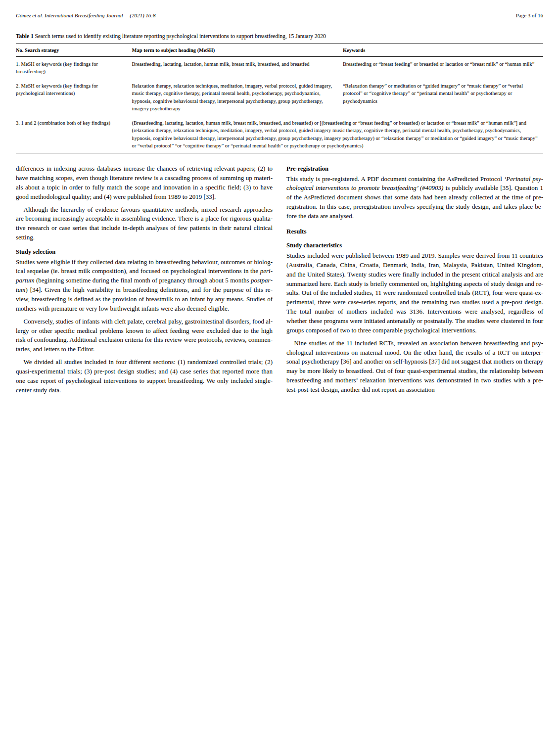Gómez et al. International Breastfeeding Journal (2021) 16:8
Page 3 of 16
Table 1 Search terms used to identify existing literature reporting psychological interventions to support breastfeeding, 15 January 2020
| No. Search strategy | Map term to subject heading (MeSH) | Keywords |
| --- | --- | --- |
| 1. MeSH or keywords (key findings for breastfeeding) | Breastfeeding, lactating, lactation, human milk, breast milk, breastfeed, and breastfed | Breastfeeding or “breast feeding” or breastfed or lactation or “breast milk” or “human milk” |
| 2. MeSH or keywords (key findings for psychological interventions) | Relaxation therapy, relaxation techniques, meditation, imagery, verbal protocol, guided imagery, music therapy, cognitive therapy, perinatal mental health, psychotherapy, psychodynamics, hypnosis, cognitive behavioural therapy, interpersonal psychotherapy, group psychotherapy, imagery psychotherapy | “Relaxation therapy” or meditation or “guided imagery” or “music therapy” or “verbal protocol” or “cognitive therapy” or “perinatal mental health” or psychotherapy or psychodynamics |
| 3. 1 and 2 (combination both of key findings) | (Breastfeeding, lactating, lactation, human milk, breast milk, breastfeed, and breastfed) or [(breastfeeding or “breast feeding” or breastfed) or lactation or “breast milk” or “human milk”] and (relaxation therapy, relaxation techniques, meditation, imagery, verbal protocol, guided imagery music therapy, cognitive therapy, perinatal mental health, psychotherapy, psychodynamics, hypnosis, cognitive behavioural therapy, interpersonal psychotherapy, group psychotherapy, imagery psychotherapy) or “relaxation therapy” or meditation or “guided imagery” or “music therapy” or “verbal protocol” “or “cognitive therapy” or “perinatal mental health” or psychotherapy or psychodynamics) |
differences in indexing across databases increase the chances of retrieving relevant papers; (2) to have matching scopes, even though literature review is a cascading process of summing up materials about a topic in order to fully match the scope and innovation in a specific field; (3) to have good methodological quality; and (4) were published from 1989 to 2019 [33].
Although the hierarchy of evidence favours quantitative methods, mixed research approaches are becoming increasingly acceptable in assembling evidence. There is a place for rigorous qualitative research or case series that include in-depth analyses of few patients in their natural clinical setting.
Study selection
Studies were eligible if they collected data relating to breastfeeding behaviour, outcomes or biological sequelae (ie. breast milk composition), and focused on psychological interventions in the peripartum (beginning sometime during the final month of pregnancy through about 5 months postpartum) [34]. Given the high variability in breastfeeding definitions, and for the purpose of this review, breastfeeding is defined as the provision of breastmilk to an infant by any means. Studies of mothers with premature or very low birthweight infants were also deemed eligible.
Conversely, studies of infants with cleft palate, cerebral palsy, gastrointestinal disorders, food allergy or other specific medical problems known to affect feeding were excluded due to the high risk of confounding. Additional exclusion criteria for this review were protocols, reviews, commentaries, and letters to the Editor.
We divided all studies included in four different sections: (1) randomized controlled trials; (2) quasi-experimental trials; (3) pre-post design studies; and (4) case series that reported more than one case report of psychological interventions to support breastfeeding. We only included single-center study data.
Pre-registration
This study is pre-registered. A PDF document containing the AsPredicted Protocol ‘Perinatal psychological interventions to promote breastfeeding’ (#40903) is publicly available [35]. Question 1 of the AsPredicted document shows that some data had been already collected at the time of pre-registration. In this case, preregistration involves specifying the study design, and takes place before the data are analysed.
Results
Study characteristics
Studies included were published between 1989 and 2019. Samples were derived from 11 countries (Australia, Canada, China, Croatia, Denmark, India, Iran, Malaysia, Pakistan, United Kingdom, and the United States). Twenty studies were finally included in the present critical analysis and are summarized here. Each study is briefly commented on, highlighting aspects of study design and results. Out of the included studies, 11 were randomized controlled trials (RCT), four were quasi-experimental, three were case-series reports, and the remaining two studies used a pre-post design. The total number of mothers included was 3136. Interventions were analysed, regardless of whether these programs were initiated antenatally or postnatally. The studies were clustered in four groups composed of two to three comparable psychological interventions.
Nine studies of the 11 included RCTs, revealed an association between breastfeeding and psychological interventions on maternal mood. On the other hand, the results of a RCT on interpersonal psychotherapy [36] and another on self-hypnosis [37] did not suggest that mothers on therapy may be more likely to breastfeed. Out of four quasi-experimental studies, the relationship between breastfeeding and mothers’ relaxation interventions was demonstrated in two studies with a pre-test-post-test design, another did not report an association